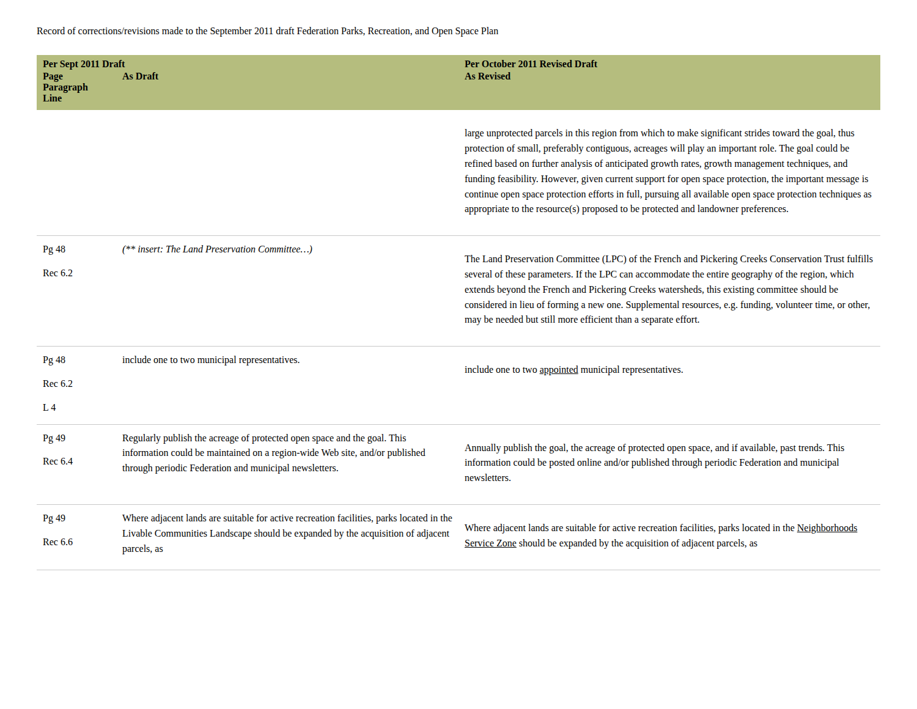Record of corrections/revisions made to the September 2011 draft Federation Parks, Recreation, and Open Space Plan
| Per Sept 2011 Draft | Per October 2011 Revised Draft |
| --- | --- |
| Page Paragraph Line As Draft | As Revised |
| | large unprotected parcels in this region from which to make significant strides toward the goal, thus protection of small, preferably contiguous, acreages will play an important role. The goal could be refined based on further analysis of anticipated growth rates, growth management techniques, and funding feasibility. However, given current support for open space protection, the important message is continue open space protection efforts in full, pursuing all available open space protection techniques as appropriate to the resource(s) proposed to be protected and landowner preferences. |
| Pg 48 Rec 6.2 (** insert: The Land Preservation Committee…) | The Land Preservation Committee (LPC) of the French and Pickering Creeks Conservation Trust fulfills several of these parameters. If the LPC can accommodate the entire geography of the region, which extends beyond the French and Pickering Creeks watersheds, this existing committee should be considered in lieu of forming a new one. Supplemental resources, e.g. funding, volunteer time, or other, may be needed but still more efficient than a separate effort. |
| Pg 48 Rec 6.2 L 4 include one to two municipal representatives. | include one to two appointed municipal representatives. |
| Pg 49 Rec 6.4 Regularly publish the acreage of protected open space and the goal. This information could be maintained on a region-wide Web site, and/or published through periodic Federation and municipal newsletters. | Annually publish the goal, the acreage of protected open space, and if available, past trends. This information could be posted online and/or published through periodic Federation and municipal newsletters. |
| Pg 49 Rec 6.6 Where adjacent lands are suitable for active recreation facilities, parks located in the Livable Communities Landscape should be expanded by the acquisition of adjacent parcels, as | Where adjacent lands are suitable for active recreation facilities, parks located in the Neighborhoods Service Zone should be expanded by the acquisition of adjacent parcels, as |